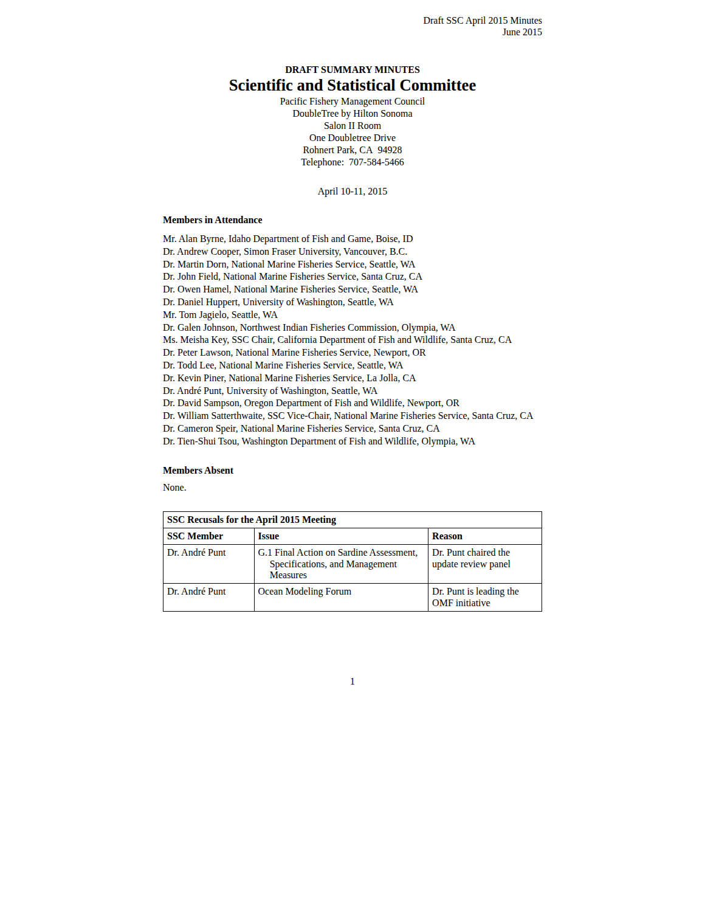Draft SSC April 2015 Minutes
June 2015
DRAFT SUMMARY MINUTES
Scientific and Statistical Committee
Pacific Fishery Management Council
DoubleTree by Hilton Sonoma
Salon II Room
One Doubletree Drive
Rohnert Park, CA 94928
Telephone: 707-584-5466
April 10-11, 2015
Members in Attendance
Mr. Alan Byrne, Idaho Department of Fish and Game, Boise, ID
Dr. Andrew Cooper, Simon Fraser University, Vancouver, B.C.
Dr. Martin Dorn, National Marine Fisheries Service, Seattle, WA
Dr. John Field, National Marine Fisheries Service, Santa Cruz, CA
Dr. Owen Hamel, National Marine Fisheries Service, Seattle, WA
Dr. Daniel Huppert, University of Washington, Seattle, WA
Mr. Tom Jagielo, Seattle, WA
Dr. Galen Johnson, Northwest Indian Fisheries Commission, Olympia, WA
Ms. Meisha Key, SSC Chair, California Department of Fish and Wildlife, Santa Cruz, CA
Dr. Peter Lawson, National Marine Fisheries Service, Newport, OR
Dr. Todd Lee, National Marine Fisheries Service, Seattle, WA
Dr. Kevin Piner, National Marine Fisheries Service, La Jolla, CA
Dr. André Punt, University of Washington, Seattle, WA
Dr. David Sampson, Oregon Department of Fish and Wildlife, Newport, OR
Dr. William Satterthwaite, SSC Vice-Chair, National Marine Fisheries Service, Santa Cruz, CA
Dr. Cameron Speir, National Marine Fisheries Service, Santa Cruz, CA
Dr. Tien-Shui Tsou, Washington Department of Fish and Wildlife, Olympia, WA
Members Absent
None.
| SSC Recusals for the April 2015 Meeting |
| SSC Member | Issue | Reason |
| Dr. André Punt | G.1 Final Action on Sardine Assessment, Specifications, and Management Measures | Dr. Punt chaired the update review panel |
| Dr. André Punt | Ocean Modeling Forum | Dr. Punt is leading the OMF initiative |
1